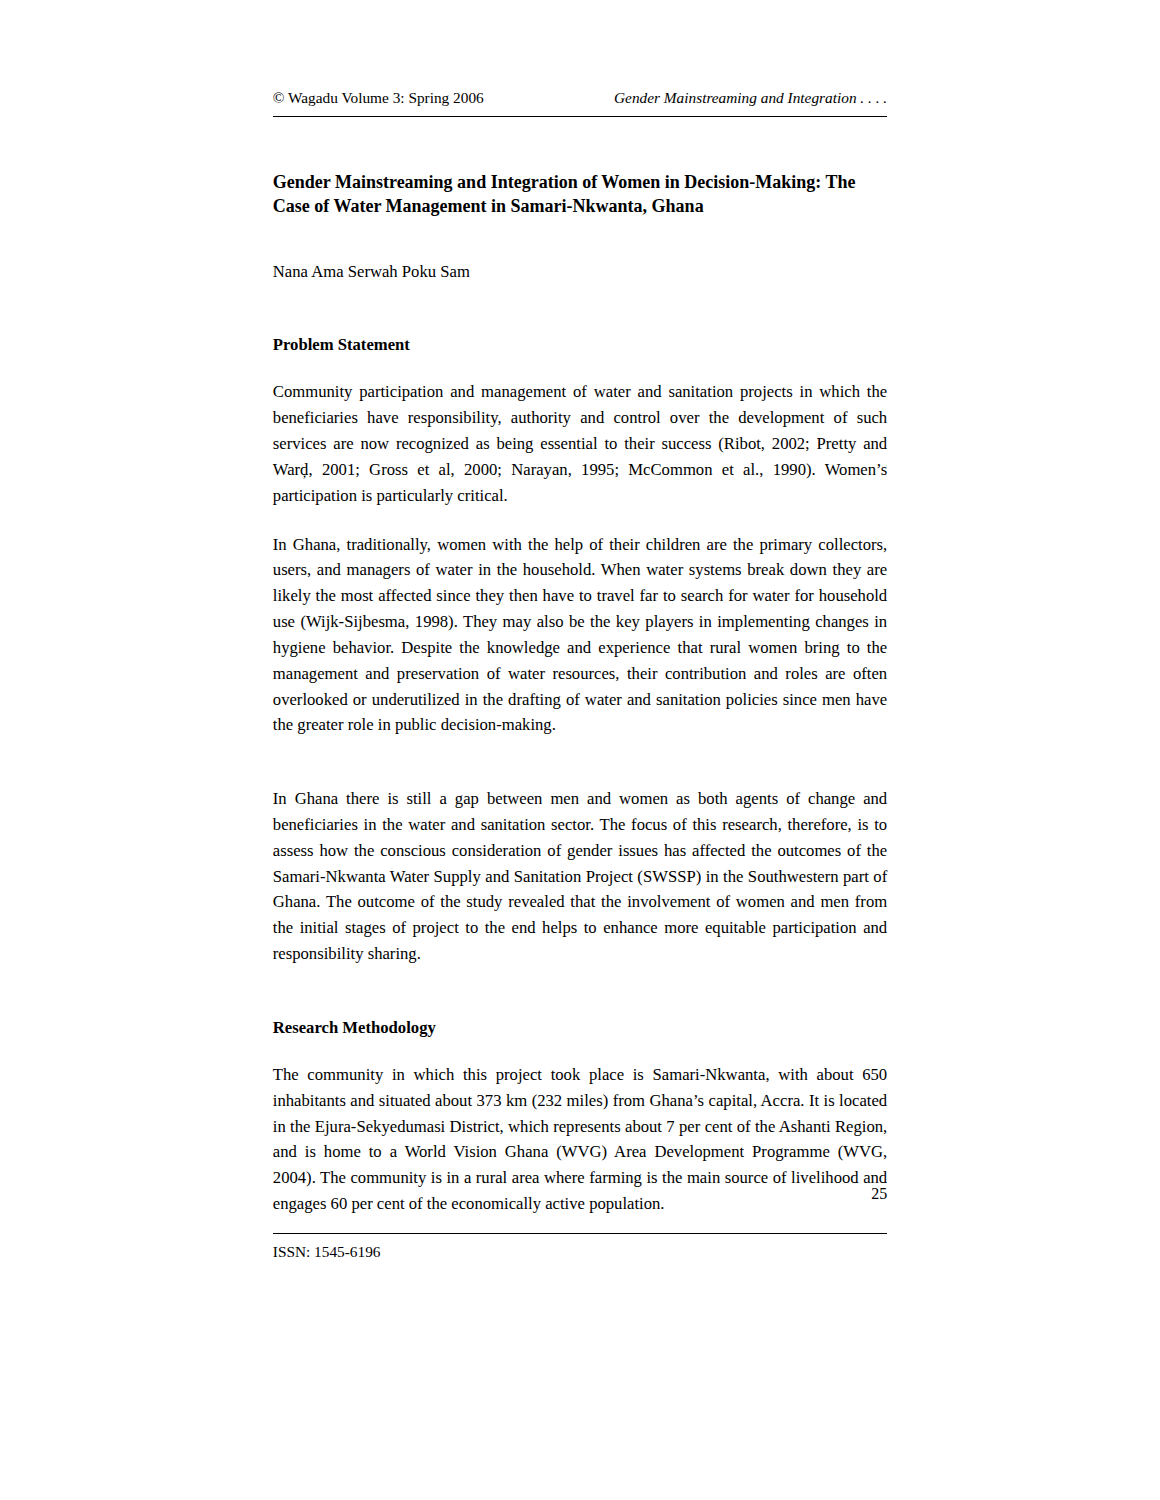© Wagadu Volume 3: Spring 2006 Gender Mainstreaming and Integration . . . .
Gender Mainstreaming and Integration of Women in Decision-Making: The Case of Water Management in Samari-Nkwanta, Ghana
Nana Ama Serwah Poku Sam
Problem Statement
Community participation and management of water and sanitation projects in which the beneficiaries have responsibility, authority and control over the development of such services are now recognized as being essential to their success (Ribot, 2002; Pretty and Warḑ, 2001; Gross et al, 2000; Narayan, 1995; McCommon et al., 1990). Women’s participation is particularly critical.
In Ghana, traditionally, women with the help of their children are the primary collectors, users, and managers of water in the household. When water systems break down they are likely the most affected since they then have to travel far to search for water for household use (Wijk-Sijbesma, 1998). They may also be the key players in implementing changes in hygiene behavior. Despite the knowledge and experience that rural women bring to the management and preservation of water resources, their contribution and roles are often overlooked or underutilized in the drafting of water and sanitation policies since men have the greater role in public decision-making.
In Ghana there is still a gap between men and women as both agents of change and beneficiaries in the water and sanitation sector. The focus of this research, therefore, is to assess how the conscious consideration of gender issues has affected the outcomes of the Samari-Nkwanta Water Supply and Sanitation Project (SWSSP) in the Southwestern part of Ghana. The outcome of the study revealed that the involvement of women and men from the initial stages of project to the end helps to enhance more equitable participation and responsibility sharing.
Research Methodology
The community in which this project took place is Samari-Nkwanta, with about 650 inhabitants and situated about 373 km (232 miles) from Ghana’s capital, Accra. It is located in the Ejura-Sekyedumasi District, which represents about 7 per cent of the Ashanti Region, and is home to a World Vision Ghana (WVG) Area Development Programme (WVG, 2004). The community is in a rural area where farming is the main source of livelihood and engages 60 per cent of the economically active population.
25
ISSN: 1545-6196